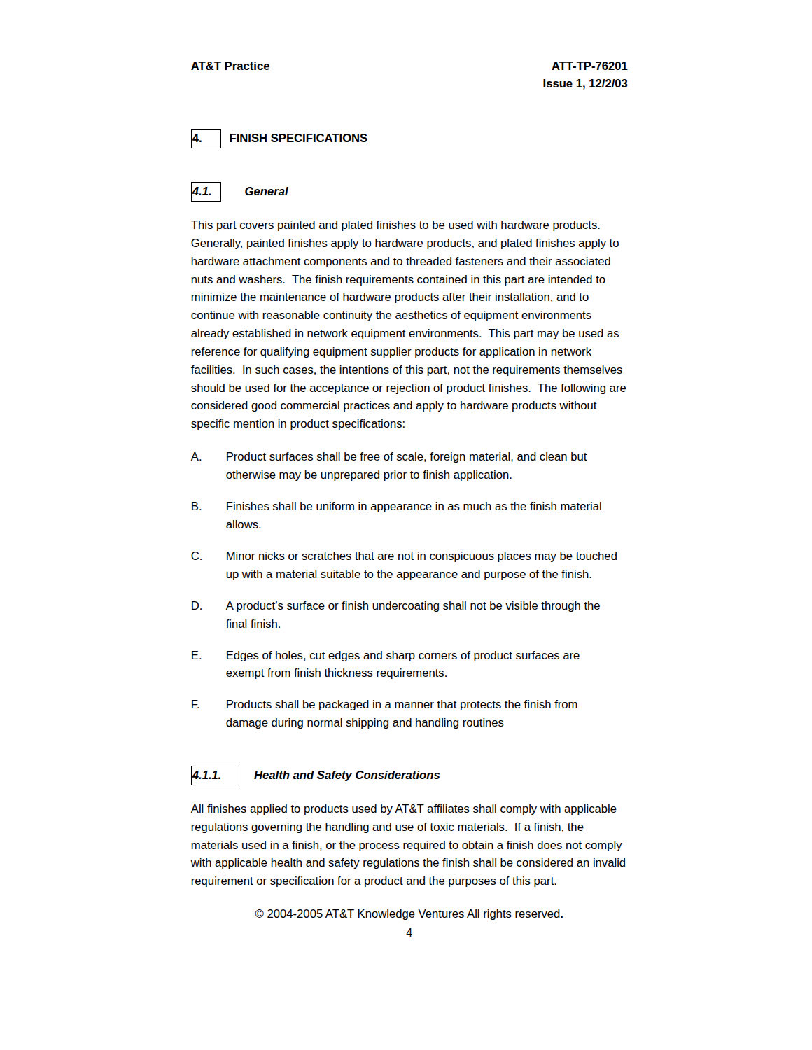AT&T Practice
ATT-TP-76201
Issue 1, 12/2/03
4. FINISH SPECIFICATIONS
4.1. General
This part covers painted and plated finishes to be used with hardware products. Generally, painted finishes apply to hardware products, and plated finishes apply to hardware attachment components and to threaded fasteners and their associated nuts and washers. The finish requirements contained in this part are intended to minimize the maintenance of hardware products after their installation, and to continue with reasonable continuity the aesthetics of equipment environments already established in network equipment environments. This part may be used as reference for qualifying equipment supplier products for application in network facilities. In such cases, the intentions of this part, not the requirements themselves should be used for the acceptance or rejection of product finishes. The following are considered good commercial practices and apply to hardware products without specific mention in product specifications:
A. Product surfaces shall be free of scale, foreign material, and clean but otherwise may be unprepared prior to finish application.
B. Finishes shall be uniform in appearance in as much as the finish material allows.
C. Minor nicks or scratches that are not in conspicuous places may be touched up with a material suitable to the appearance and purpose of the finish.
D. A product’s surface or finish undercoating shall not be visible through the final finish.
E. Edges of holes, cut edges and sharp corners of product surfaces are exempt from finish thickness requirements.
F. Products shall be packaged in a manner that protects the finish from damage during normal shipping and handling routines
4.1.1. Health and Safety Considerations
All finishes applied to products used by AT&T affiliates shall comply with applicable regulations governing the handling and use of toxic materials. If a finish, the materials used in a finish, or the process required to obtain a finish does not comply with applicable health and safety regulations the finish shall be considered an invalid requirement or specification for a product and the purposes of this part.
© 2004-2005 AT&T Knowledge Ventures All rights reserved.
4